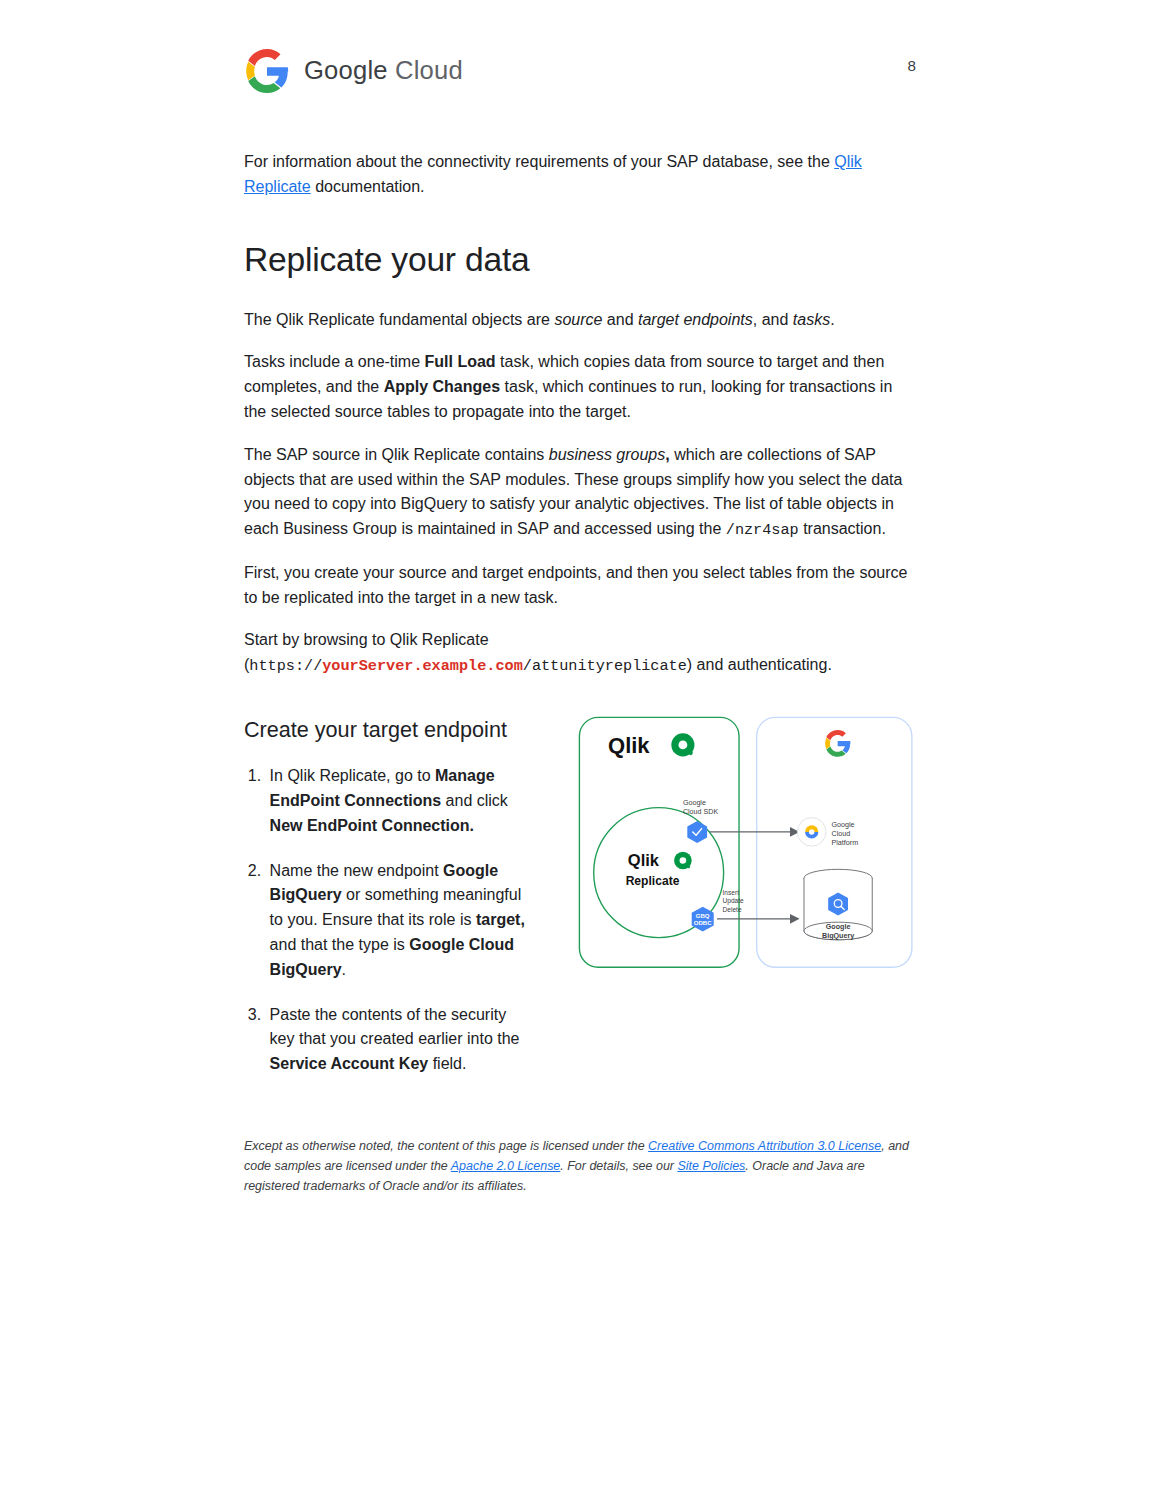Google Cloud
8
For information about the connectivity requirements of your SAP database, see the Qlik Replicate documentation.
Replicate your data
The Qlik Replicate fundamental objects are source and target endpoints, and tasks.
Tasks include a one-time Full Load task, which copies data from source to target and then completes, and the Apply Changes task, which continues to run, looking for transactions in the selected source tables to propagate into the target.
The SAP source in Qlik Replicate contains business groups, which are collections of SAP objects that are used within the SAP modules. These groups simplify how you select the data you need to copy into BigQuery to satisfy your analytic objectives. The list of table objects in each Business Group is maintained in SAP and accessed using the /nzr4sap transaction.
First, you create your source and target endpoints, and then you select tables from the source to be replicated into the target in a new task.
Start by browsing to Qlik Replicate (https://yourServer.example.com/attunityreplicate) and authenticating.
Create your target endpoint
In Qlik Replicate, go to Manage EndPoint Connections and click New EndPoint Connection.
Name the new endpoint Google BigQuery or something meaningful to you. Ensure that its role is target, and that the type is Google Cloud BigQuery.
Paste the contents of the security key that you created earlier into the Service Account Key field.
Qlik Replicate to Google Cloud data flow Qlik Replicate, using the Google Cloud SDK and GBQ ODBC connectors, sends insert, update and delete operations to Google Cloud Platform and Google BigQuery. Qlik Qlik Replicate Google Cloud SDK GBQ ODBC Google Cloud Platform Insert Update Delete Google BigQuery
Except as otherwise noted, the content of this page is licensed under the Creative Commons Attribution 3.0 License, and code samples are licensed under the Apache 2.0 License. For details, see our Site Policies. Oracle and Java are registered trademarks of Oracle and/or its affiliates.